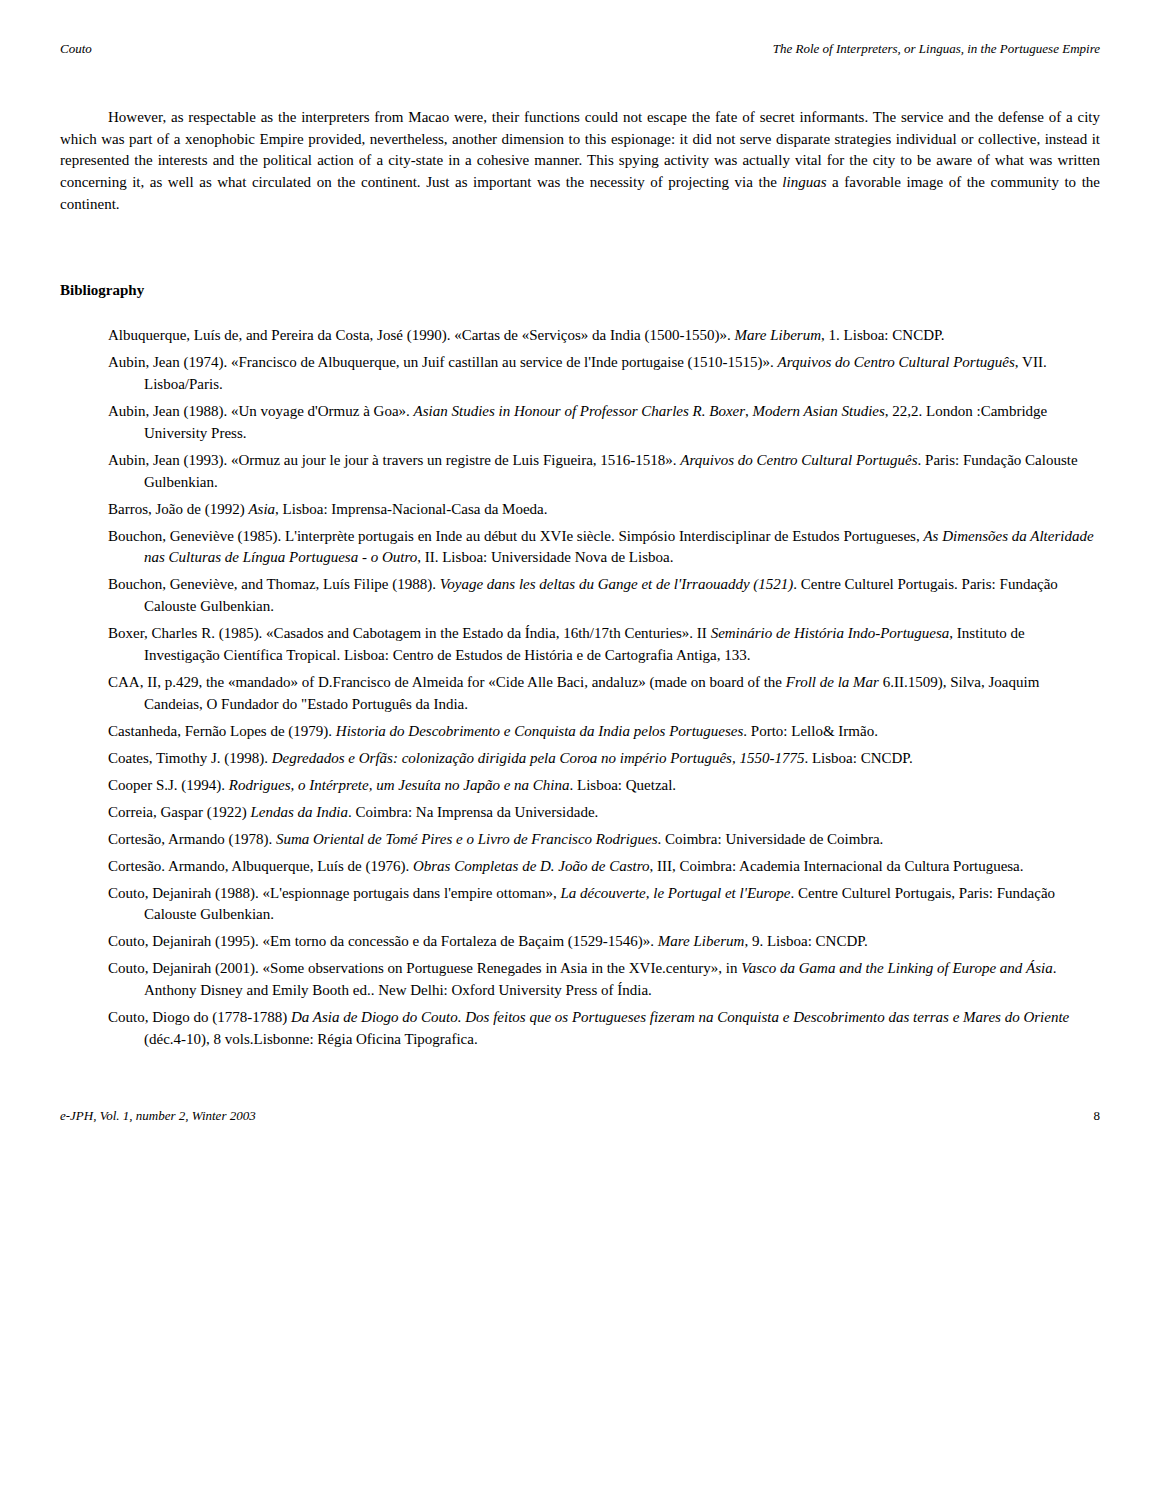Couto
The Role of Interpreters, or Linguas, in the Portuguese Empire
However, as respectable as the interpreters from Macao were, their functions could not escape the fate of secret informants. The service and the defense of a city which was part of a xenophobic Empire provided, nevertheless, another dimension to this espionage: it did not serve disparate strategies individual or collective, instead it represented the interests and the political action of a city-state in a cohesive manner. This spying activity was actually vital for the city to be aware of what was written concerning it, as well as what circulated on the continent. Just as important was the necessity of projecting via the linguas a favorable image of the community to the continent.
Bibliography
Albuquerque, Luís de, and Pereira da Costa, José (1990). «Cartas de «Serviços» da India (1500-1550)». Mare Liberum, 1. Lisboa: CNCDP.
Aubin, Jean (1974). «Francisco de Albuquerque, un Juif castillan au service de l'Inde portugaise (1510-1515)». Arquivos do Centro Cultural Português, VII. Lisboa/Paris.
Aubin, Jean (1988). «Un voyage d'Ormuz à Goa». Asian Studies in Honour of Professor Charles R. Boxer, Modern Asian Studies, 22,2. London :Cambridge University Press.
Aubin, Jean (1993). «Ormuz au jour le jour à travers un registre de Luis Figueira, 1516-1518». Arquivos do Centro Cultural Português. Paris: Fundação Calouste Gulbenkian.
Barros, João de (1992) Asia, Lisboa: Imprensa-Nacional-Casa da Moeda.
Bouchon, Geneviève (1985). L'interprète portugais en Inde au début du XVIe siècle. Simpósio Interdisciplinar de Estudos Portugueses, As Dimensões da Alteridade nas Culturas de Língua Portuguesa - o Outro, II. Lisboa: Universidade Nova de Lisboa.
Bouchon, Geneviève, and Thomaz, Luís Filipe (1988). Voyage dans les deltas du Gange et de l'Irraouaddy (1521). Centre Culturel Portugais. Paris: Fundação Calouste Gulbenkian.
Boxer, Charles R. (1985). «Casados and Cabotagem in the Estado da Índia, 16th/17th Centuries». II Seminário de História Indo-Portuguesa, Instituto de Investigação Científica Tropical. Lisboa: Centro de Estudos de História e de Cartografia Antiga, 133.
CAA, II, p.429, the «mandado» of D.Francisco de Almeida for «Cide Alle Baci, andaluz» (made on board of the Froll de la Mar 6.II.1509), Silva, Joaquim Candeias, O Fundador do "Estado Português da India.
Castanheda, Fernão Lopes de (1979). Historia do Descobrimento e Conquista da India pelos Portugueses. Porto: Lello& Irmão.
Coates, Timothy J. (1998). Degredados e Orfãs: colonização dirigida pela Coroa no império Português, 1550-1775. Lisboa: CNCDP.
Cooper S.J. (1994). Rodrigues, o Intérprete, um Jesuíta no Japão e na China. Lisboa: Quetzal.
Correia, Gaspar (1922) Lendas da India. Coimbra: Na Imprensa da Universidade.
Cortesão, Armando (1978). Suma Oriental de Tomé Pires e o Livro de Francisco Rodrigues. Coimbra: Universidade de Coimbra.
Cortesão. Armando, Albuquerque, Luís de (1976). Obras Completas de D. João de Castro, III, Coimbra: Academia Internacional da Cultura Portuguesa.
Couto, Dejanirah (1988). «L'espionnage portugais dans l'empire ottoman», La découverte, le Portugal et l'Europe. Centre Culturel Portugais, Paris: Fundação Calouste Gulbenkian.
Couto, Dejanirah (1995). «Em torno da concessão e da Fortaleza de Baçaim (1529-1546)». Mare Liberum, 9. Lisboa: CNCDP.
Couto, Dejanirah (2001). «Some observations on Portuguese Renegades in Asia in the XVIe.century», in Vasco da Gama and the Linking of Europe and Ásia. Anthony Disney and Emily Booth ed.. New Delhi: Oxford University Press of Índia.
Couto, Diogo do (1778-1788) Da Asia de Diogo do Couto. Dos feitos que os Portugueses fizeram na Conquista e Descobrimento das terras e Mares do Oriente (déc.4-10), 8 vols.Lisbonne: Régia Oficina Tipografica.
e-JPH, Vol. 1, number 2, Winter 2003
8